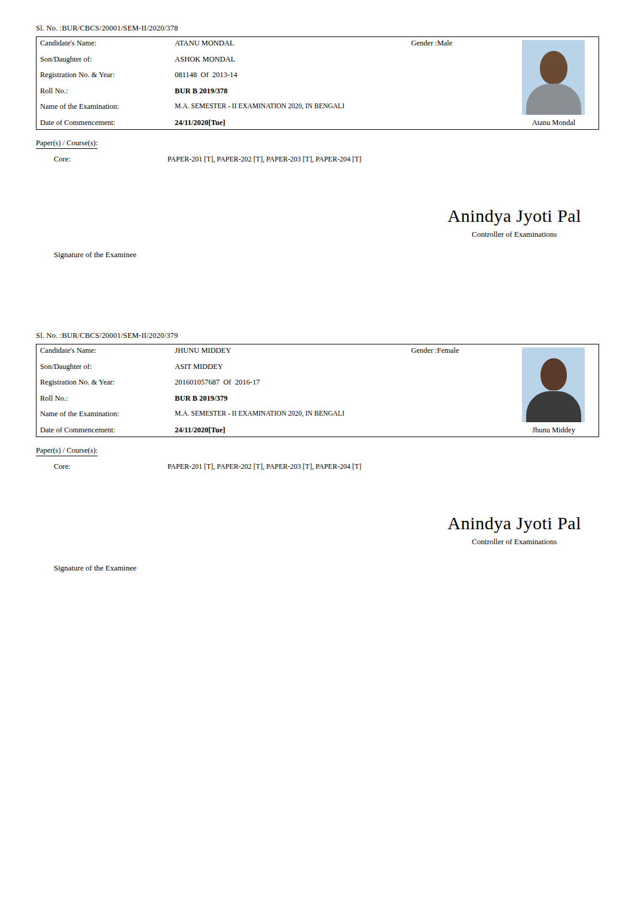Sl. No. :BUR/CBCS/20001/SEM-II/2020/378
| Candidate's Name: | ATANU MONDAL | Gender :Male | |
| Son/Daughter of: | ASHOK MONDAL | |
| Registration No. & Year: | 081148 Of 2013-14 | |
| Roll No.: | BUR B 2019/378 | |
| Name of the Examination: | M.A. SEMESTER - II EXAMINATION 2020, IN BENGALI |
| Date of Commencement: | 24/11/2020[Tue] | | Atanu Mondal |
Paper(s) / Course(s):
Core:
PAPER-201 [T], PAPER-202 [T], PAPER-203 [T], PAPER-204 [T]
Anindya Jyoti Pal
Controller of Examinations
Signature of the Examinee
Sl. No. :BUR/CBCS/20001/SEM-II/2020/379
| Candidate's Name: | JHUNU MIDDEY | Gender :Female | |
| Son/Daughter of: | ASIT MIDDEY | |
| Registration No. & Year: | 201601057687 Of 2016-17 | |
| Roll No.: | BUR B 2019/379 | |
| Name of the Examination: | M.A. SEMESTER - II EXAMINATION 2020, IN BENGALI |
| Date of Commencement: | 24/11/2020[Tue] | | Jhunu Middey |
Paper(s) / Course(s):
Core:
PAPER-201 [T], PAPER-202 [T], PAPER-203 [T], PAPER-204 [T]
Anindya Jyoti Pal
Controller of Examinations
Signature of the Examinee